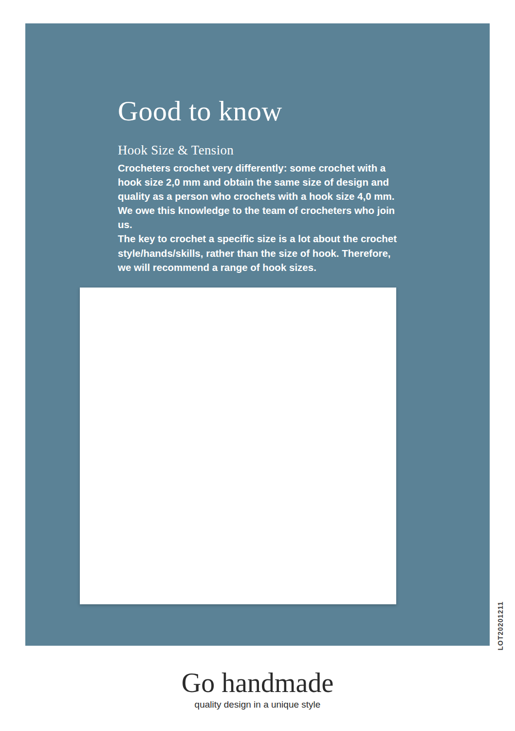Good to know
Hook Size & Tension
Crocheters crochet very differently: some crochet with a hook size 2,0 mm and obtain the same size of design and quality as a person who crochets with a hook size 4,0 mm. We owe this knowledge to the team of crocheters who join us.
The key to crochet a specific size is a lot about the crochet style/hands/skills, rather than the size of hook. Therefore, we will recommend a range of hook sizes.
LOT20201211
Go handmade
quality design in a unique style